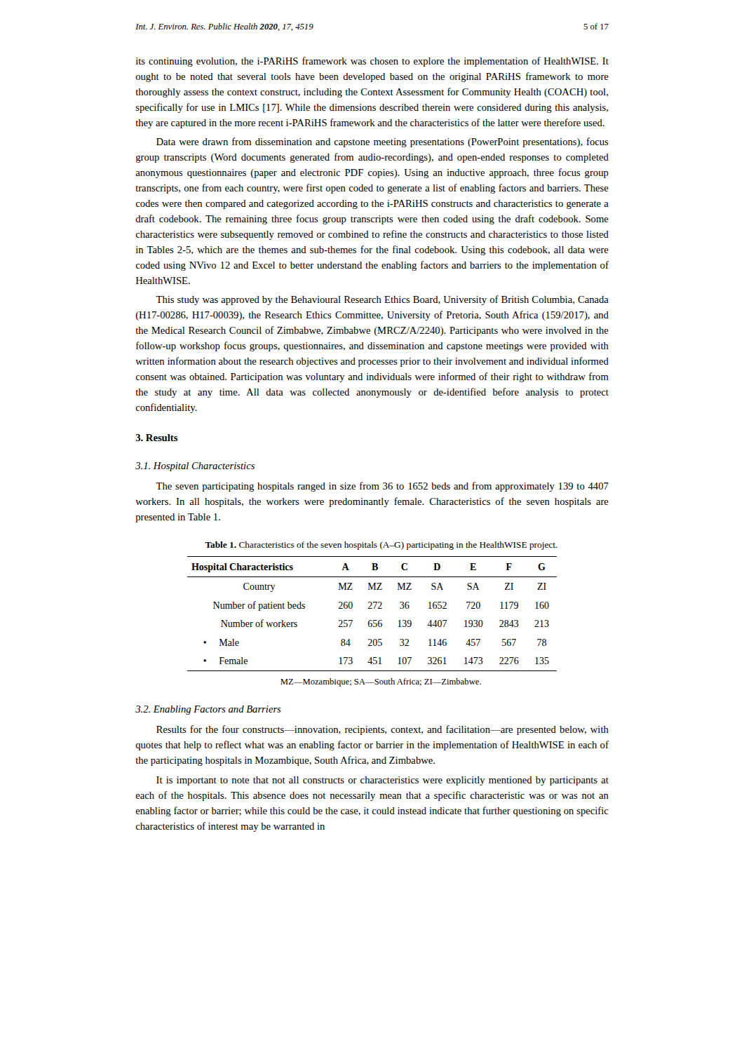Int. J. Environ. Res. Public Health 2020, 17, 4519 5 of 17
its continuing evolution, the i-PARiHS framework was chosen to explore the implementation of HealthWISE. It ought to be noted that several tools have been developed based on the original PARiHS framework to more thoroughly assess the context construct, including the Context Assessment for Community Health (COACH) tool, specifically for use in LMICs [17]. While the dimensions described therein were considered during this analysis, they are captured in the more recent i-PARiHS framework and the characteristics of the latter were therefore used.
Data were drawn from dissemination and capstone meeting presentations (PowerPoint presentations), focus group transcripts (Word documents generated from audio-recordings), and open-ended responses to completed anonymous questionnaires (paper and electronic PDF copies). Using an inductive approach, three focus group transcripts, one from each country, were first open coded to generate a list of enabling factors and barriers. These codes were then compared and categorized according to the i-PARiHS constructs and characteristics to generate a draft codebook. The remaining three focus group transcripts were then coded using the draft codebook. Some characteristics were subsequently removed or combined to refine the constructs and characteristics to those listed in Tables 2-5, which are the themes and sub-themes for the final codebook. Using this codebook, all data were coded using NVivo 12 and Excel to better understand the enabling factors and barriers to the implementation of HealthWISE.
This study was approved by the Behavioural Research Ethics Board, University of British Columbia, Canada (H17-00286, H17-00039), the Research Ethics Committee, University of Pretoria, South Africa (159/2017), and the Medical Research Council of Zimbabwe, Zimbabwe (MRCZ/A/2240). Participants who were involved in the follow-up workshop focus groups, questionnaires, and dissemination and capstone meetings were provided with written information about the research objectives and processes prior to their involvement and individual informed consent was obtained. Participation was voluntary and individuals were informed of their right to withdraw from the study at any time. All data was collected anonymously or de-identified before analysis to protect confidentiality.
3. Results
3.1. Hospital Characteristics
The seven participating hospitals ranged in size from 36 to 1652 beds and from approximately 139 to 4407 workers. In all hospitals, the workers were predominantly female. Characteristics of the seven hospitals are presented in Table 1.
Table 1. Characteristics of the seven hospitals (A–G) participating in the HealthWISE project.
| Hospital Characteristics | A | B | C | D | E | F | G |
| --- | --- | --- | --- | --- | --- | --- | --- |
| Country | MZ | MZ | MZ | SA | SA | ZI | ZI |
| Number of patient beds | 260 | 272 | 36 | 1652 | 720 | 1179 | 160 |
| Number of workers | 257 | 656 | 139 | 4407 | 1930 | 2843 | 213 |
| Male | 84 | 205 | 32 | 1146 | 457 | 567 | 78 |
| Female | 173 | 451 | 107 | 3261 | 1473 | 2276 | 135 |
MZ—Mozambique; SA—South Africa; ZI—Zimbabwe.
3.2. Enabling Factors and Barriers
Results for the four constructs—innovation, recipients, context, and facilitation—are presented below, with quotes that help to reflect what was an enabling factor or barrier in the implementation of HealthWISE in each of the participating hospitals in Mozambique, South Africa, and Zimbabwe.
It is important to note that not all constructs or characteristics were explicitly mentioned by participants at each of the hospitals. This absence does not necessarily mean that a specific characteristic was or was not an enabling factor or barrier; while this could be the case, it could instead indicate that further questioning on specific characteristics of interest may be warranted in